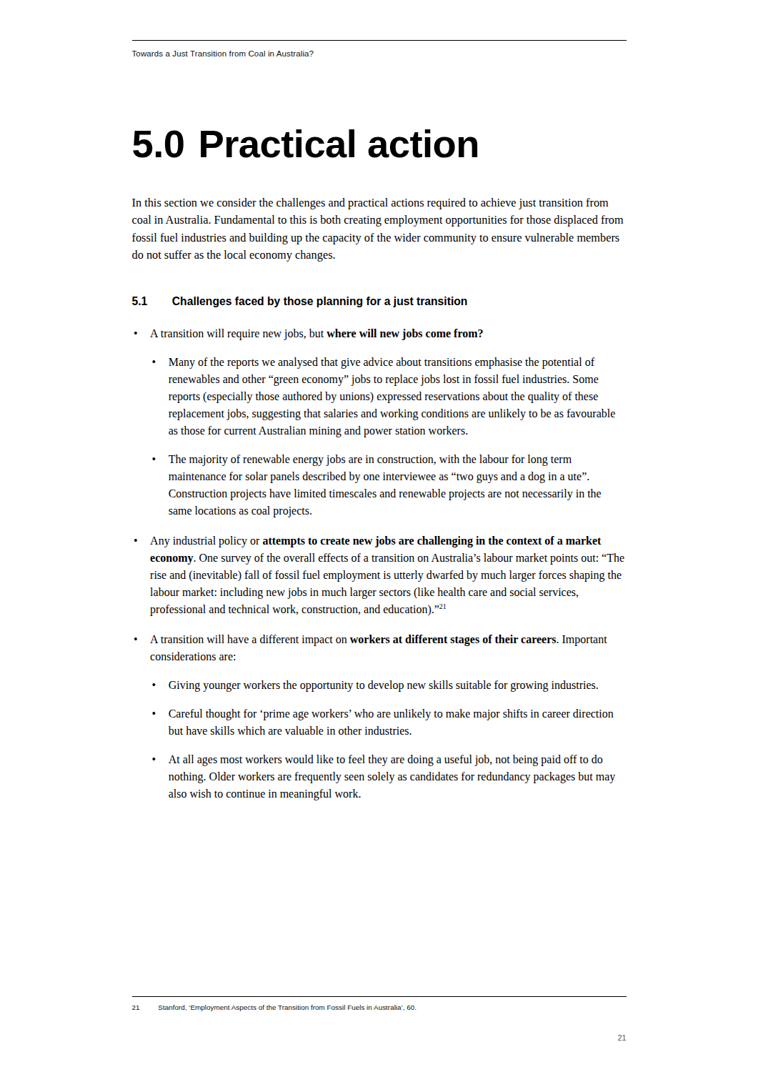Towards a Just Transition from Coal in Australia?
5.0 Practical action
In this section we consider the challenges and practical actions required to achieve just transition from coal in Australia. Fundamental to this is both creating employment opportunities for those displaced from fossil fuel industries and building up the capacity of the wider community to ensure vulnerable members do not suffer as the local economy changes.
5.1 Challenges faced by those planning for a just transition
A transition will require new jobs, but where will new jobs come from?
Many of the reports we analysed that give advice about transitions emphasise the potential of renewables and other “green economy” jobs to replace jobs lost in fossil fuel industries. Some reports (especially those authored by unions) expressed reservations about the quality of these replacement jobs, suggesting that salaries and working conditions are unlikely to be as favourable as those for current Australian mining and power station workers.
The majority of renewable energy jobs are in construction, with the labour for long term maintenance for solar panels described by one interviewee as “two guys and a dog in a ute”. Construction projects have limited timescales and renewable projects are not necessarily in the same locations as coal projects.
Any industrial policy or attempts to create new jobs are challenging in the context of a market economy. One survey of the overall effects of a transition on Australia’s labour market points out: “The rise and (inevitable) fall of fossil fuel employment is utterly dwarfed by much larger forces shaping the labour market: including new jobs in much larger sectors (like health care and social services, professional and technical work, construction, and education).”21
A transition will have a different impact on workers at different stages of their careers. Important considerations are:
Giving younger workers the opportunity to develop new skills suitable for growing industries.
Careful thought for ‘prime age workers’ who are unlikely to make major shifts in career direction but have skills which are valuable in other industries.
At all ages most workers would like to feel they are doing a useful job, not being paid off to do nothing. Older workers are frequently seen solely as candidates for redundancy packages but may also wish to continue in meaningful work.
21 Stanford, ‘Employment Aspects of the Transition from Fossil Fuels in Australia’, 60.
21